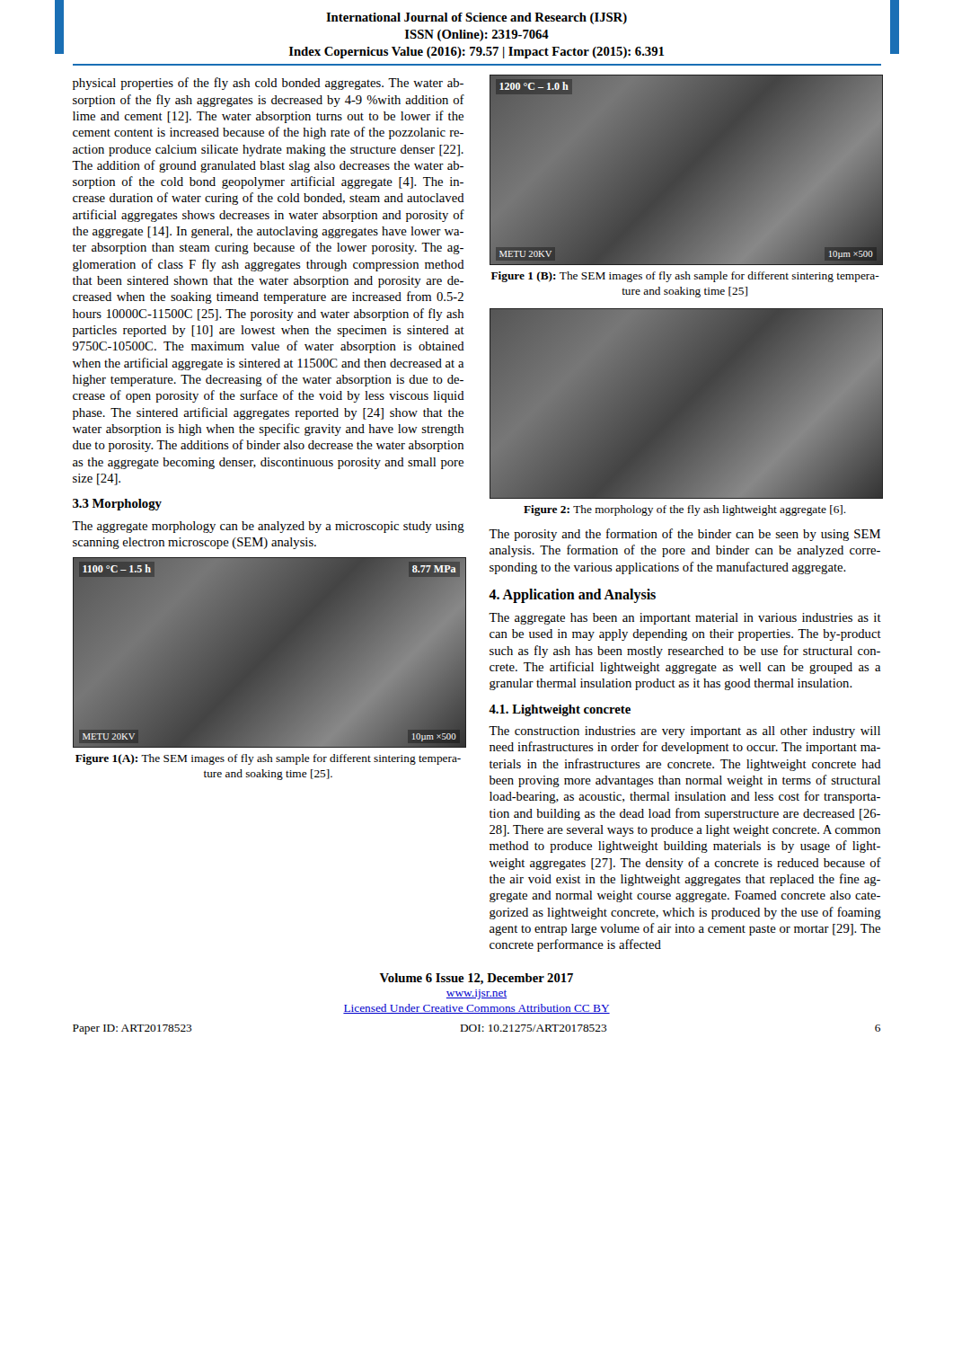International Journal of Science and Research (IJSR) ISSN (Online): 2319-7064 Index Copernicus Value (2016): 79.57 | Impact Factor (2015): 6.391
physical properties of the fly ash cold bonded aggregates. The water absorption of the fly ash aggregates is decreased by 4-9 %with addition of lime and cement [12]. The water absorption turns out to be lower if the cement content is increased because of the high rate of the pozzolanic reaction produce calcium silicate hydrate making the structure denser [22]. The addition of ground granulated blast slag also decreases the water absorption of the cold bond geopolymer artificial aggregate [4]. The increase duration of water curing of the cold bonded, steam and autoclaved artificial aggregates shows decreases in water absorption and porosity of the aggregate [14]. In general, the autoclaving aggregates have lower water absorption than steam curing because of the lower porosity. The agglomeration of class F fly ash aggregates through compression method that been sintered shown that the water absorption and porosity are decreased when the soaking timeand temperature are increased from 0.5-2 hours 10000C-11500C [25]. The porosity and water absorption of fly ash particles reported by [10] are lowest when the specimen is sintered at 9750C-10500C. The maximum value of water absorption is obtained when the artificial aggregate is sintered at 11500C and then decreased at a higher temperature. The decreasing of the water absorption is due to decrease of open porosity of the surface of the void by less viscous liquid phase. The sintered artificial aggregates reported by [24] show that the water absorption is high when the specific gravity and have low strength due to porosity. The additions of binder also decrease the water absorption as the aggregate becoming denser, discontinuous porosity and small pore size [24].
3.3 Morphology
The aggregate morphology can be analyzed by a microscopic study using scanning electron microscope (SEM) analysis.
1100 °C – 1.5 h 8.77 MPa METU 20KV 10µm ×500
Figure 1(A): The SEM images of fly ash sample for different sintering temperature and soaking time [25].
1200 °C – 1.0 h METU 20KV 10µm ×500
Figure 1 (B): The SEM images of fly ash sample for different sintering temperature and soaking time [25]
Figure 2: The morphology of the fly ash lightweight aggregate [6].
The porosity and the formation of the binder can be seen by using SEM analysis. The formation of the pore and binder can be analyzed corresponding to the various applications of the manufactured aggregate.
4. Application and Analysis
The aggregate has been an important material in various industries as it can be used in may apply depending on their properties. The by-product such as fly ash has been mostly researched to be use for structural concrete. The artificial lightweight aggregate as well can be grouped as a granular thermal insulation product as it has good thermal insulation.
4.1. Lightweight concrete
The construction industries are very important as all other industry will need infrastructures in order for development to occur. The important materials in the infrastructures are concrete. The lightweight concrete had been proving more advantages than normal weight in terms of structural load-bearing, as acoustic, thermal insulation and less cost for transportation and building as the dead load from superstructure are decreased [26-28]. There are several ways to produce a light weight concrete. A common method to produce lightweight building materials is by usage of lightweight aggregates [27]. The density of a concrete is reduced because of the air void exist in the lightweight aggregates that replaced the fine aggregate and normal weight course aggregate. Foamed concrete also categorized as lightweight concrete, which is produced by the use of foaming agent to entrap large volume of air into a cement paste or mortar [29]. The concrete performance is affected
Volume 6 Issue 12, December 2017
www.ijsr.net
Licensed Under Creative Commons Attribution CC BY
Paper ID: ART20178523 DOI: 10.21275/ART20178523 6